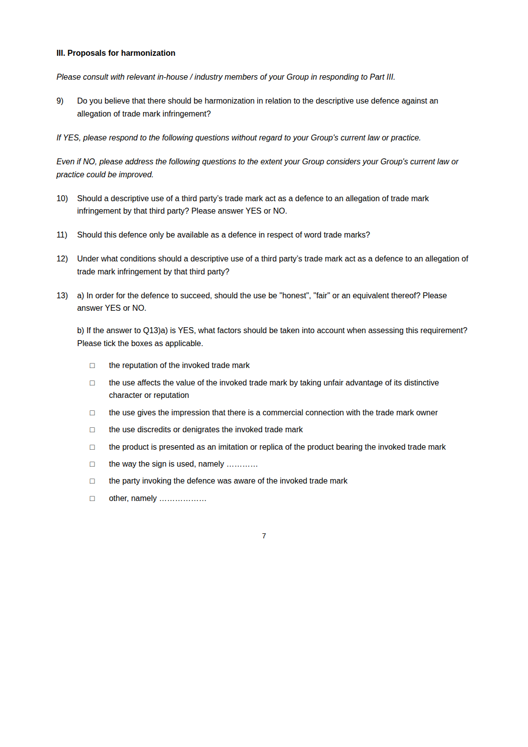III. Proposals for harmonization
Please consult with relevant in-house / industry members of your Group in responding to Part III.
9) Do you believe that there should be harmonization in relation to the descriptive use defence against an allegation of trade mark infringement?
If YES, please respond to the following questions without regard to your Group's current law or practice.
Even if NO, please address the following questions to the extent your Group considers your Group's current law or practice could be improved.
10) Should a descriptive use of a third party’s trade mark act as a defence to an allegation of trade mark infringement by that third party? Please answer YES or NO.
11) Should this defence only be available as a defence in respect of word trade marks?
12) Under what conditions should a descriptive use of a third party’s trade mark act as a defence to an allegation of trade mark infringement by that third party?
13) a) In order for the defence to succeed, should the use be "honest", "fair" or an equivalent thereof? Please answer YES or NO.
b) If the answer to Q13)a) is YES, what factors should be taken into account when assessing this requirement? Please tick the boxes as applicable.
□the reputation of the invoked trade mark
□the use affects the value of the invoked trade mark by taking unfair advantage of its distinctive character or reputation
□the use gives the impression that there is a commercial connection with the trade mark owner
□the use discredits or denigrates the invoked trade mark
□the product is presented as an imitation or replica of the product bearing the invoked trade mark
□the way the sign is used, namely …………
□the party invoking the defence was aware of the invoked trade mark
□other, namely ………………
7